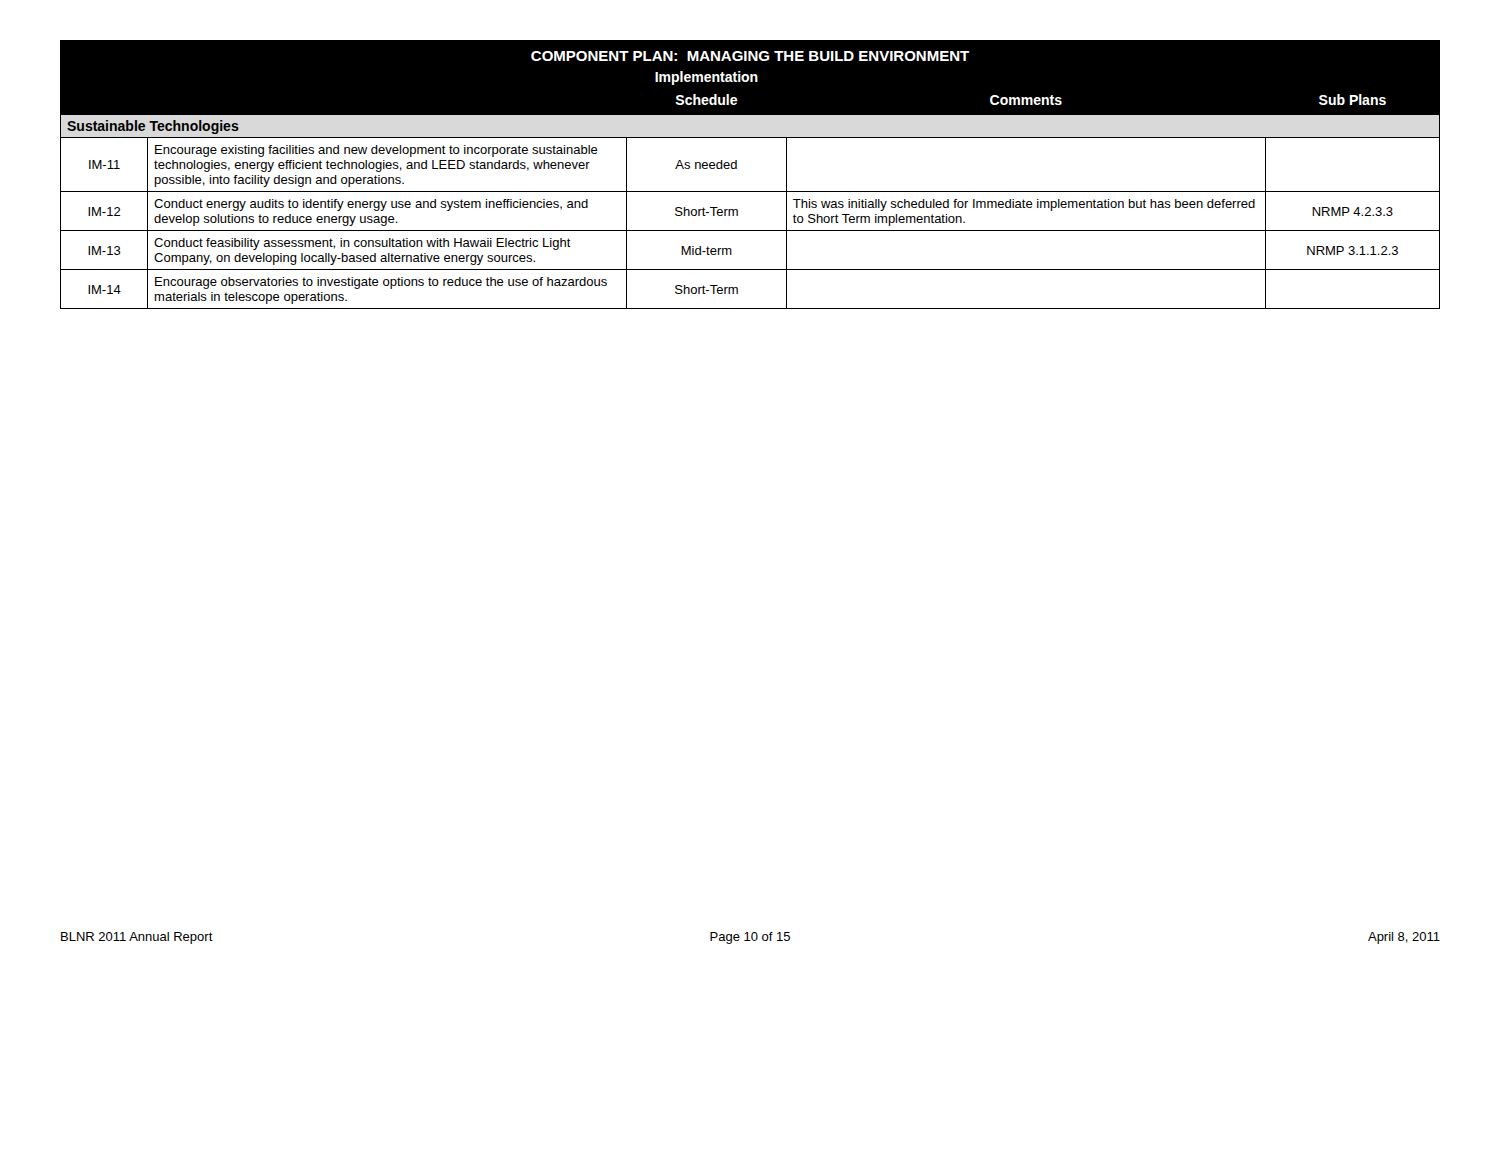| COMPONENT PLAN: MANAGING THE BUILD ENVIRONMENT |
| | Implementation | | |
| | Schedule | Comments | Sub Plans |
| Sustainable Technologies |
| IM-11 | Encourage existing facilities and new development to incorporate sustainable technologies, energy efficient technologies, and LEED standards, whenever possible, into facility design and operations. | As needed | | |
| IM-12 | Conduct energy audits to identify energy use and system inefficiencies, and develop solutions to reduce energy usage. | Short-Term | This was initially scheduled for Immediate implementation but has been deferred to Short Term implementation. | NRMP 4.2.3.3 |
| IM-13 | Conduct feasibility assessment, in consultation with Hawaii Electric Light Company, on developing locally-based alternative energy sources. | Mid-term | | NRMP 3.1.1.2.3 |
| IM-14 | Encourage observatories to investigate options to reduce the use of hazardous materials in telescope operations. | Short-Term | | |
BLNR 2011 Annual Report
Page 10 of 15
April 8, 2011